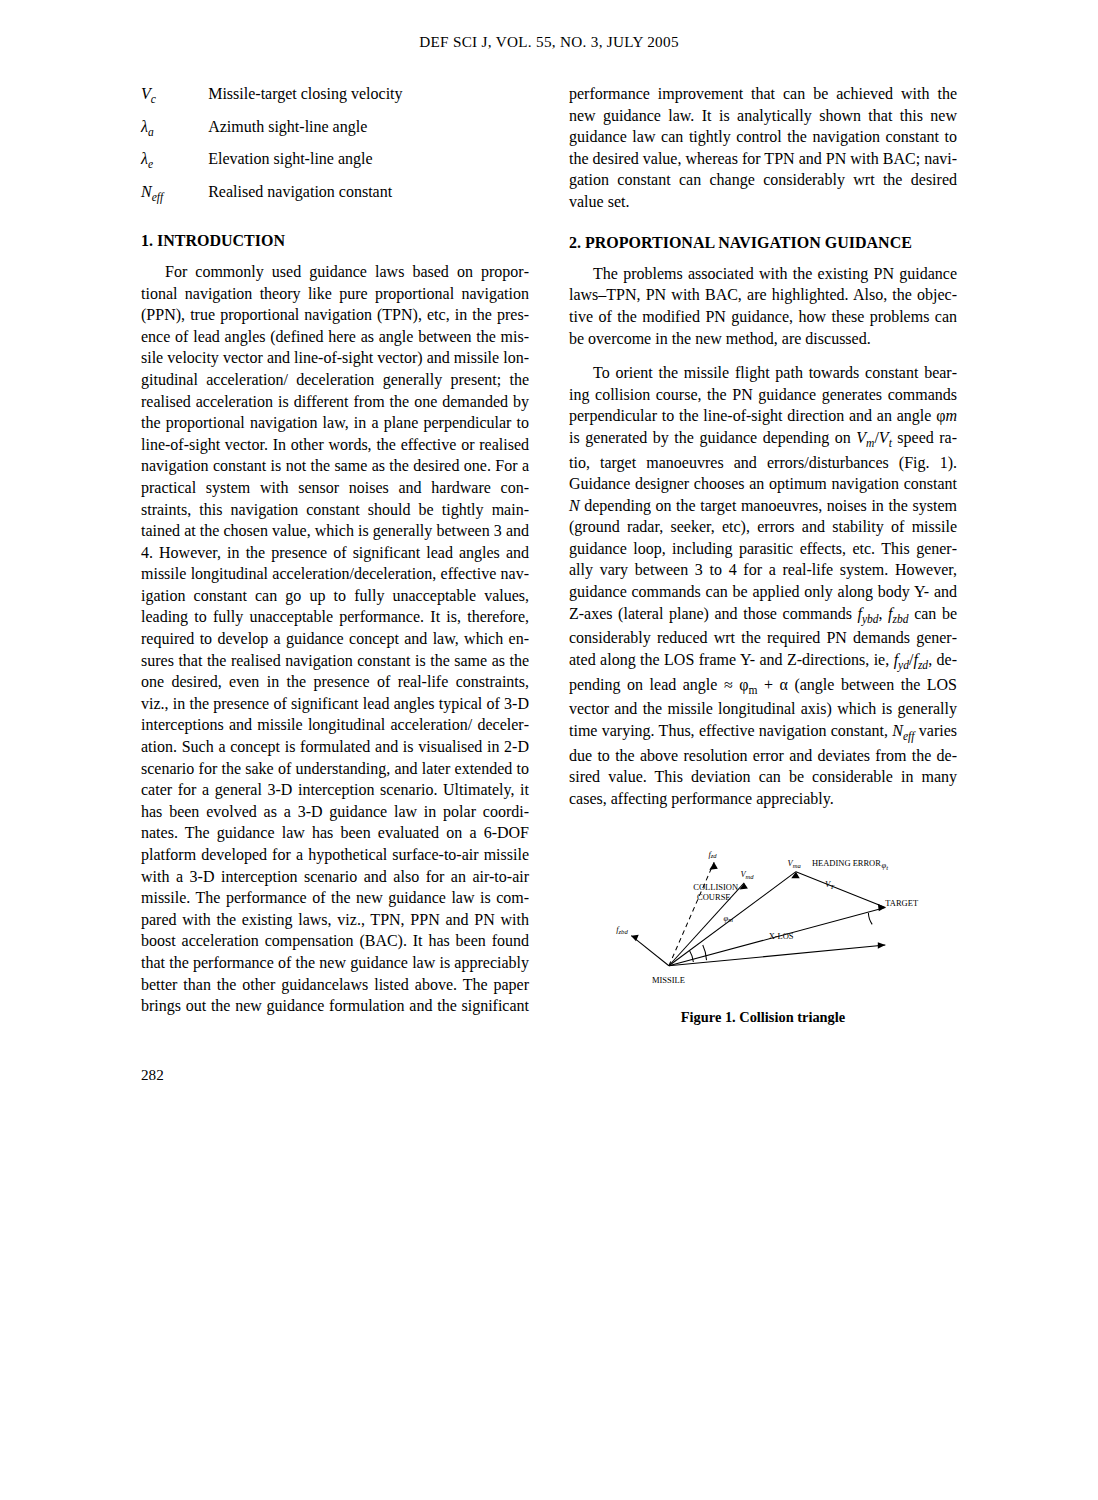DEF SCI J, VOL. 55, NO. 3, JULY 2005
Vc
Missile-target closing velocity
λa
Azimuth sight-line angle
λe
Elevation sight-line angle
Neff
Realised navigation constant
1. INTRODUCTION
For commonly used guidance laws based on proportional navigation theory like pure proportional navigation (PPN), true proportional navigation (TPN), etc, in the presence of lead angles (defined here as angle between the missile velocity vector and line-of-sight vector) and missile longitudinal acceleration/ deceleration generally present; the realised acceleration is different from the one demanded by the proportional navigation law, in a plane perpendicular to line-of-sight vector. In other words, the effective or realised navigation constant is not the same as the desired one. For a practical system with sensor noises and hardware constraints, this navigation constant should be tightly maintained at the chosen value, which is generally between 3 and 4. However, in the presence of significant lead angles and missile longitudinal acceleration/deceleration, effective navigation constant can go up to fully unacceptable values, leading to fully unacceptable performance. It is, therefore, required to develop a guidance concept and law, which ensures that the realised navigation constant is the same as the one desired, even in the presence of real-life constraints, viz., in the presence of significant lead angles typical of 3-D interceptions and missile longitudinal acceleration/ deceleration. Such a concept is formulated and is visualised in 2-D scenario for the sake of understanding, and later extended to cater for a general 3-D interception scenario. Ultimately, it has been evolved as a 3-D guidance law in polar coordinates. The guidance law has been evaluated on a 6-DOF platform developed for a hypothetical surface-to-air missile with a 3-D interception scenario and also for an air-to-air missile. The performance of the new guidance law is compared with the existing laws, viz., TPN, PPN and PN with boost acceleration compensation (BAC). It has been found that the performance of the new guidance law is appreciably better than the other guidancelaws listed above. The paper brings out the new guidance formulation and the significant performance improvement that can be achieved with the new guidance law. It is analytically shown that this new guidance law can tightly control the navigation constant to the desired value, whereas for TPN and PN with BAC; navigation constant can change considerably wrt the desired value set.
2. PROPORTIONAL NAVIGATION GUIDANCE
The problems associated with the existing PN guidance laws–TPN, PN with BAC, are highlighted. Also, the objective of the modified PN guidance, how these problems can be overcome in the new method, are discussed.
To orient the missile flight path towards constant bearing collision course, the PN guidance generates commands perpendicular to the line-of-sight direction and an angle φm is generated by the guidance depending on Vm/Vt speed ratio, target manoeuvres and errors/disturbances (Fig. 1). Guidance designer chooses an optimum navigation constant N depending on the target manoeuvres, noises in the system (ground radar, seeker, etc), errors and stability of missile guidance loop, including parasitic effects, etc. This generally vary between 3 to 4 for a real-life system. However, guidance commands can be applied only along body Y- and Z-axes (lateral plane) and those commands fybd, fzbd can be considerably reduced wrt the required PN demands generated along the LOS frame Y- and Z-directions, ie, fyd/fzd, depending on lead angle ≈ φm + α (angle between the LOS vector and the missile longitudinal axis) which is generally time varying. Thus, effective navigation constant, Neff varies due to the above resolution error and deviates from the desired value. This deviation can be considerable in many cases, affecting performance appreciably.
fzd Vmd Vma HEADING ERROR φt COLLISION COURSE VT fzbd φm TARGET X-LOS MISSILE
Figure 1. Collision triangle
282